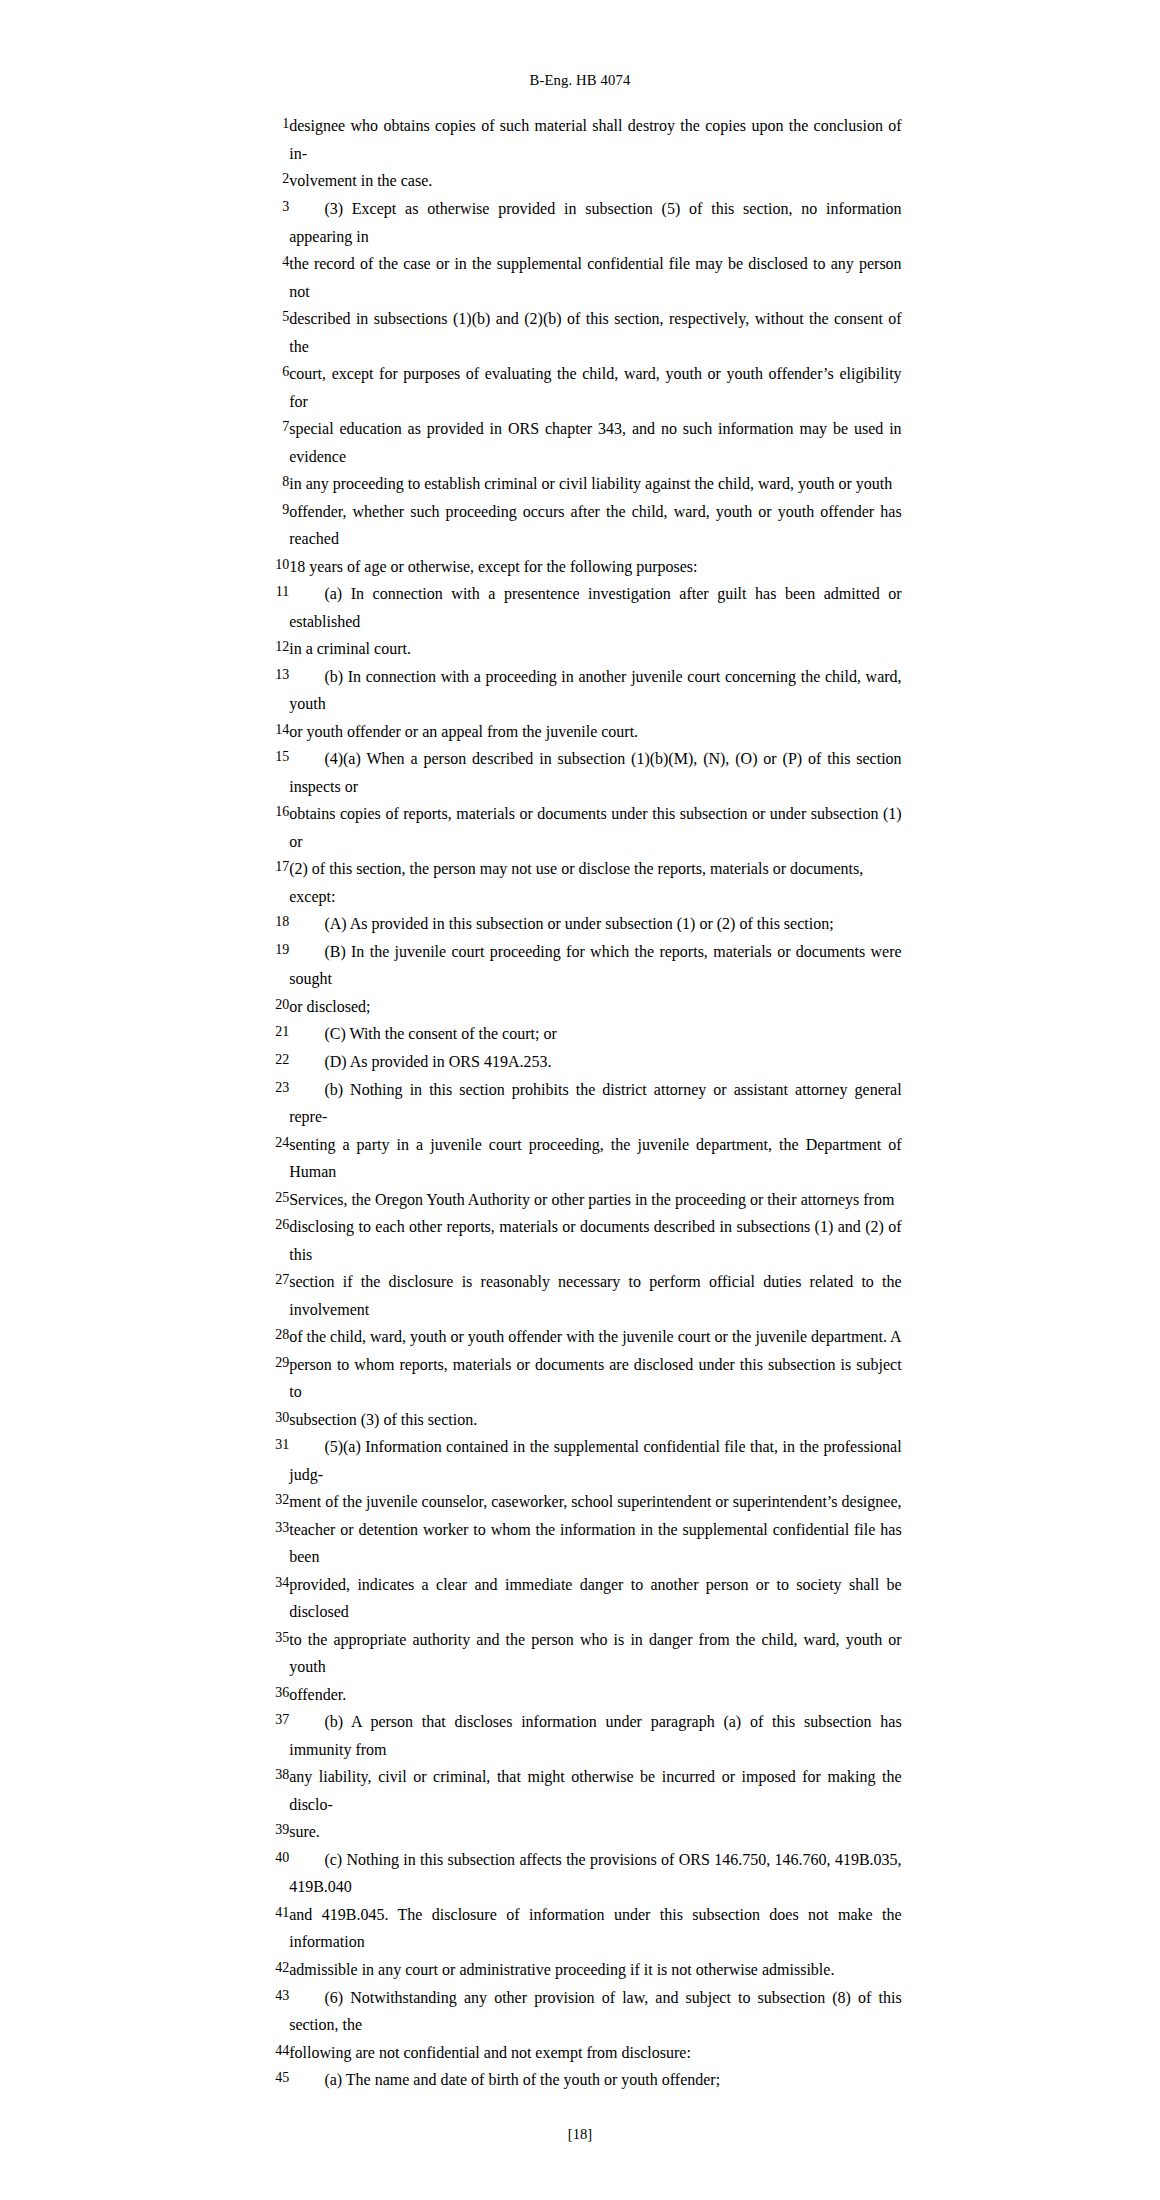B-Eng. HB 4074
| 1 | designee who obtains copies of such material shall destroy the copies upon the conclusion of in- |
| 2 | volvement in the case. |
| 3 | (3) Except as otherwise provided in subsection (5) of this section, no information appearing in |
| 4 | the record of the case or in the supplemental confidential file may be disclosed to any person not |
| 5 | described in subsections (1)(b) and (2)(b) of this section, respectively, without the consent of the |
| 6 | court, except for purposes of evaluating the child, ward, youth or youth offender’s eligibility for |
| 7 | special education as provided in ORS chapter 343, and no such information may be used in evidence |
| 8 | in any proceeding to establish criminal or civil liability against the child, ward, youth or youth |
| 9 | offender, whether such proceeding occurs after the child, ward, youth or youth offender has reached |
| 10 | 18 years of age or otherwise, except for the following purposes: |
| 11 | (a) In connection with a presentence investigation after guilt has been admitted or established |
| 12 | in a criminal court. |
| 13 | (b) In connection with a proceeding in another juvenile court concerning the child, ward, youth |
| 14 | or youth offender or an appeal from the juvenile court. |
| 15 | (4)(a) When a person described in subsection (1)(b)(M), (N), (O) or (P) of this section inspects or |
| 16 | obtains copies of reports, materials or documents under this subsection or under subsection (1) or |
| 17 | (2) of this section, the person may not use or disclose the reports, materials or documents, except: |
| 18 | (A) As provided in this subsection or under subsection (1) or (2) of this section; |
| 19 | (B) In the juvenile court proceeding for which the reports, materials or documents were sought |
| 20 | or disclosed; |
| 21 | (C) With the consent of the court; or |
| 22 | (D) As provided in ORS 419A.253. |
| 23 | (b) Nothing in this section prohibits the district attorney or assistant attorney general repre- |
| 24 | senting a party in a juvenile court proceeding, the juvenile department, the Department of Human |
| 25 | Services, the Oregon Youth Authority or other parties in the proceeding or their attorneys from |
| 26 | disclosing to each other reports, materials or documents described in subsections (1) and (2) of this |
| 27 | section if the disclosure is reasonably necessary to perform official duties related to the involvement |
| 28 | of the child, ward, youth or youth offender with the juvenile court or the juvenile department. A |
| 29 | person to whom reports, materials or documents are disclosed under this subsection is subject to |
| 30 | subsection (3) of this section. |
| 31 | (5)(a) Information contained in the supplemental confidential file that, in the professional judg- |
| 32 | ment of the juvenile counselor, caseworker, school superintendent or superintendent’s designee, |
| 33 | teacher or detention worker to whom the information in the supplemental confidential file has been |
| 34 | provided, indicates a clear and immediate danger to another person or to society shall be disclosed |
| 35 | to the appropriate authority and the person who is in danger from the child, ward, youth or youth |
| 36 | offender. |
| 37 | (b) A person that discloses information under paragraph (a) of this subsection has immunity from |
| 38 | any liability, civil or criminal, that might otherwise be incurred or imposed for making the disclo- |
| 39 | sure. |
| 40 | (c) Nothing in this subsection affects the provisions of ORS 146.750, 146.760, 419B.035, 419B.040 |
| 41 | and 419B.045. The disclosure of information under this subsection does not make the information |
| 42 | admissible in any court or administrative proceeding if it is not otherwise admissible. |
| 43 | (6) Notwithstanding any other provision of law, and subject to subsection (8) of this section, the |
| 44 | following are not confidential and not exempt from disclosure: |
| 45 | (a) The name and date of birth of the youth or youth offender; |
[18]